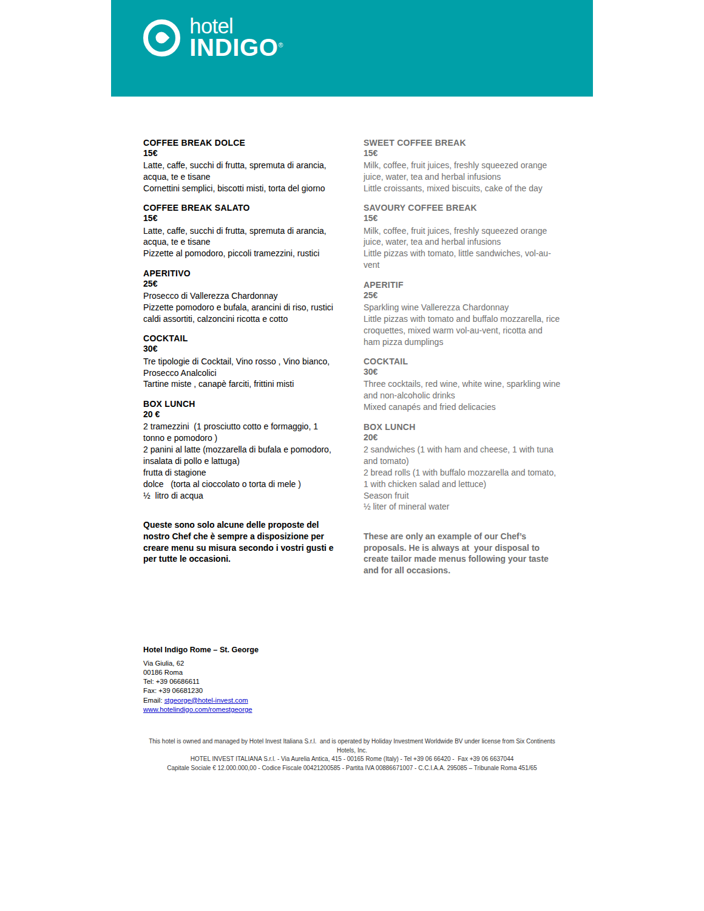hotel INDIGO®
COFFEE BREAK DOLCE
15€
Latte, caffe, succhi di frutta, spremuta di arancia, acqua, te e tisane
Cornettini semplici, biscotti misti, torta del giorno
COFFEE BREAK SALATO
15€
Latte, caffe, succhi di frutta, spremuta di arancia, acqua, te e tisane
Pizzette al pomodoro, piccoli tramezzini, rustici
APERITIVO
25€
Prosecco di Vallerezza Chardonnay
Pizzette pomodoro e bufala, arancini di riso, rustici caldi assortiti, calzoncini ricotta e cotto
COCKTAIL
30€
Tre tipologie di Cocktail, Vino rosso , Vino bianco, Prosecco Analcolici
Tartine miste , canapè farciti, frittini misti
BOX LUNCH
20 €
2 tramezzini (1 prosciutto cotto e formaggio, 1 tonno e pomodoro )
2 panini al latte (mozzarella di bufala e pomodoro, insalata di pollo e lattuga)
frutta di stagione
dolce (torta al cioccolato o torta di mele )
½ litro di acqua
Queste sono solo alcune delle proposte del nostro Chef che è sempre a disposizione per creare menu su misura secondo i vostri gusti e per tutte le occasioni.
SWEET COFFEE BREAK
15€
Milk, coffee, fruit juices, freshly squeezed orange juice, water, tea and herbal infusions
Little croissants, mixed biscuits, cake of the day
SAVOURY COFFEE BREAK
15€
Milk, coffee, fruit juices, freshly squeezed orange juice, water, tea and herbal infusions
Little pizzas with tomato, little sandwiches, vol-au-vent
APERITIF
25€
Sparkling wine Vallerezza Chardonnay
Little pizzas with tomato and buffalo mozzarella, rice croquettes, mixed warm vol-au-vent, ricotta and ham pizza dumplings
COCKTAIL
30€
Three cocktails, red wine, white wine, sparkling wine and non-alcoholic drinks
Mixed canapés and fried delicacies
BOX LUNCH
20€
2 sandwiches (1 with ham and cheese, 1 with tuna and tomato)
2 bread rolls (1 with buffalo mozzarella and tomato, 1 with chicken salad and lettuce)
Season fruit
½ liter of mineral water
These are only an example of our Chef’s proposals. He is always at your disposal to create tailor made menus following your taste and for all occasions.
Hotel Indigo Rome – St. George
Via Giulia, 62
00186 Roma
Tel: +39 06686611
Fax: +39 06681230
Email: stgeorge@hotel-invest.com
www.hotelindigo.com/romestgeorge
This hotel is owned and managed by Hotel Invest Italiana S.r.l. and is operated by Holiday Investment Worldwide BV under license from Six Continents Hotels, Inc.
HOTEL INVEST ITALIANA S.r.l. - Via Aurelia Antica, 415 - 00165 Rome (Italy) - Tel +39 06 66420 - Fax +39 06 6637044
Capitale Sociale € 12.000.000,00 - Codice Fiscale 00421200585 - Partita IVA 00886671007 - C.C.I.A.A. 295085 – Tribunale Roma 451/65